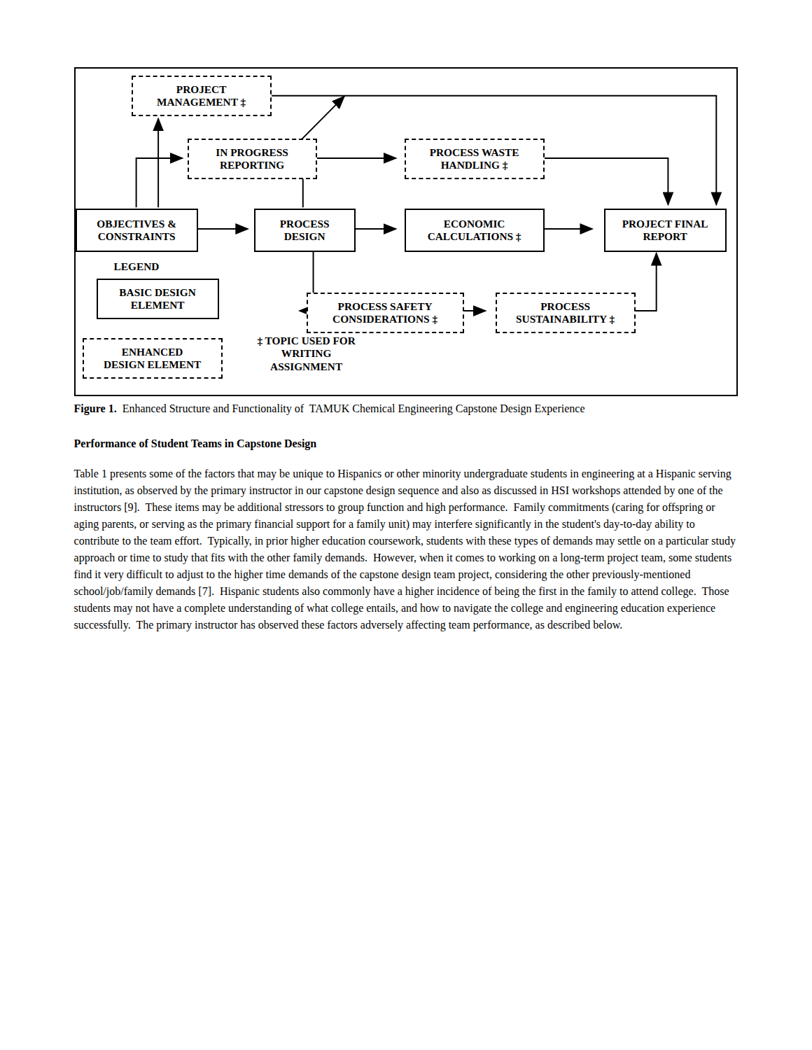PROJECT
MANAGEMENT ‡
IN PROGRESS
REPORTING
PROCESS WASTE
HANDLING ‡
OBJECTIVES &
CONSTRAINTS
PROCESS
DESIGN
ECONOMIC
CALCULATIONS ‡
PROJECT FINAL
REPORT
PROCESS SAFETY
CONSIDERATIONS ‡
PROCESS
SUSTAINABILITY ‡
LEGEND
BASIC DESIGN
ELEMENT
ENHANCED
DESIGN ELEMENT
‡ TOPIC USED FOR
WRITING
ASSIGNMENT
Figure 1. Enhanced Structure and Functionality of TAMUK Chemical Engineering Capstone Design Experience
Performance of Student Teams in Capstone Design
Table 1 presents some of the factors that may be unique to Hispanics or other minority undergraduate students in engineering at a Hispanic serving institution, as observed by the primary instructor in our capstone design sequence and also as discussed in HSI workshops attended by one of the instructors [9]. These items may be additional stressors to group function and high performance. Family commitments (caring for offspring or aging parents, or serving as the primary financial support for a family unit) may interfere significantly in the student's day-to-day ability to contribute to the team effort. Typically, in prior higher education coursework, students with these types of demands may settle on a particular study approach or time to study that fits with the other family demands. However, when it comes to working on a long-term project team, some students find it very difficult to adjust to the higher time demands of the capstone design team project, considering the other previously-mentioned school/job/family demands [7]. Hispanic students also commonly have a higher incidence of being the first in the family to attend college. Those students may not have a complete understanding of what college entails, and how to navigate the college and engineering education experience successfully. The primary instructor has observed these factors adversely affecting team performance, as described below.